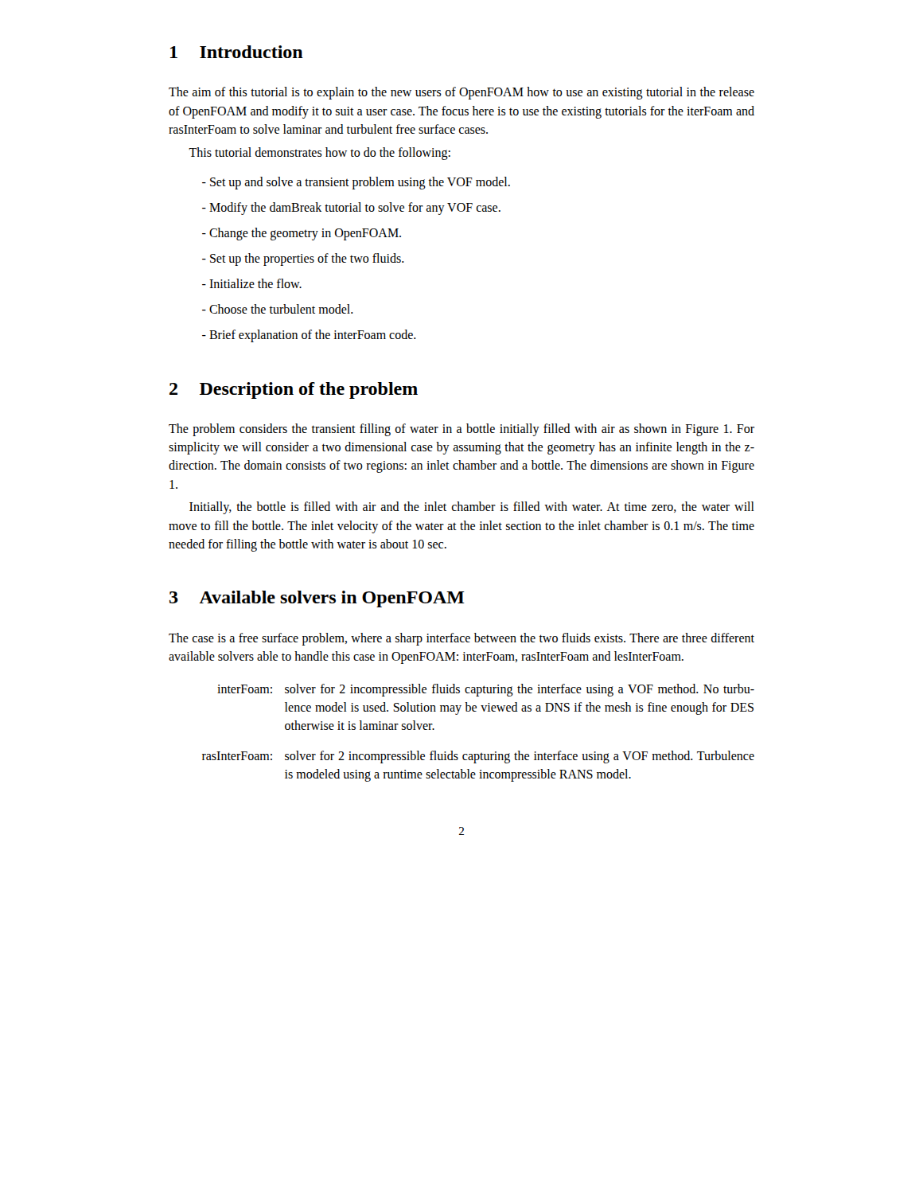1 Introduction
The aim of this tutorial is to explain to the new users of OpenFOAM how to use an existing tutorial in the release of OpenFOAM and modify it to suit a user case. The focus here is to use the existing tutorials for the iterFoam and rasInterFoam to solve laminar and turbulent free surface cases.
This tutorial demonstrates how to do the following:
Set up and solve a transient problem using the VOF model.
Modify the damBreak tutorial to solve for any VOF case.
Change the geometry in OpenFOAM.
Set up the properties of the two fluids.
Initialize the flow.
Choose the turbulent model.
Brief explanation of the interFoam code.
2 Description of the problem
The problem considers the transient filling of water in a bottle initially filled with air as shown in Figure 1. For simplicity we will consider a two dimensional case by assuming that the geometry has an infinite length in the z-direction. The domain consists of two regions: an inlet chamber and a bottle. The dimensions are shown in Figure 1.
Initially, the bottle is filled with air and the inlet chamber is filled with water. At time zero, the water will move to fill the bottle. The inlet velocity of the water at the inlet section to the inlet chamber is 0.1 m/s. The time needed for filling the bottle with water is about 10 sec.
3 Available solvers in OpenFOAM
The case is a free surface problem, where a sharp interface between the two fluids exists. There are three different available solvers able to handle this case in OpenFOAM: interFoam, rasInterFoam and lesInterFoam.
interFoam:
solver for 2 incompressible fluids capturing the interface using a VOF method. No turbulence model is used. Solution may be viewed as a DNS if the mesh is fine enough for DES otherwise it is laminar solver.
rasInterFoam:
solver for 2 incompressible fluids capturing the interface using a VOF method. Turbulence is modeled using a runtime selectable incompressible RANS model.
2